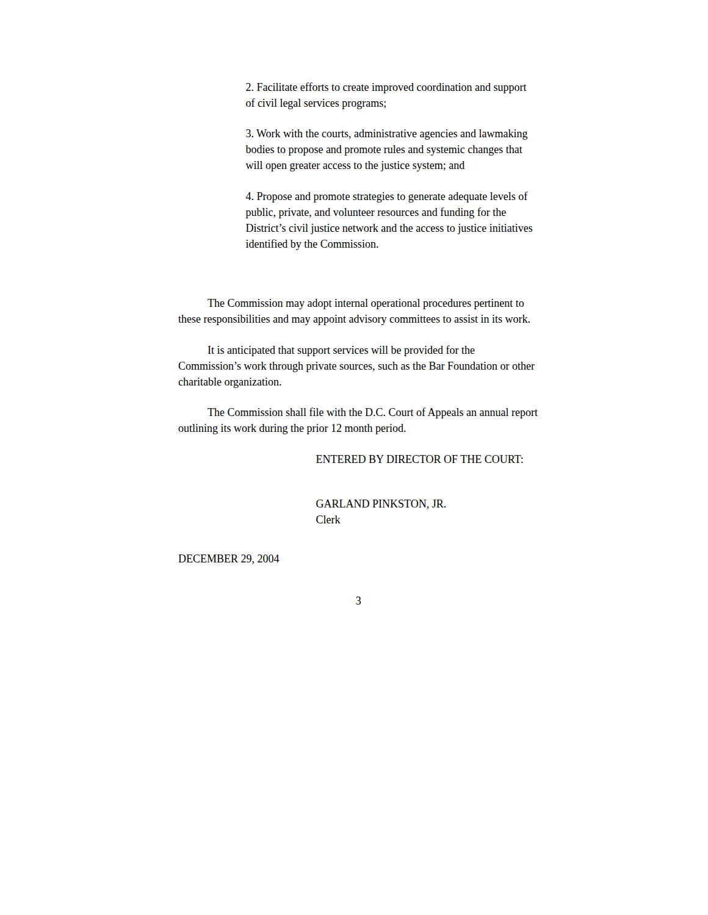2. Facilitate efforts to create improved coordination and support of civil legal services programs;
3. Work with the courts, administrative agencies and lawmaking bodies to propose and promote rules and systemic changes that will open greater access to the justice system; and
4. Propose and promote strategies to generate adequate levels of public, private, and volunteer resources and funding for the District’s civil justice network and the access to justice initiatives identified by the Commission.
The Commission may adopt internal operational procedures pertinent to these responsibilities and may appoint advisory committees to assist in its work.
It is anticipated that support services will be provided for the Commission’s work through private sources, such as the Bar Foundation or other charitable organization.
The Commission shall file with the D.C. Court of Appeals an annual report outlining its work during the prior 12 month period.
ENTERED BY DIRECTOR OF THE COURT:
GARLAND PINKSTON, JR.
Clerk
DECEMBER 29, 2004
3